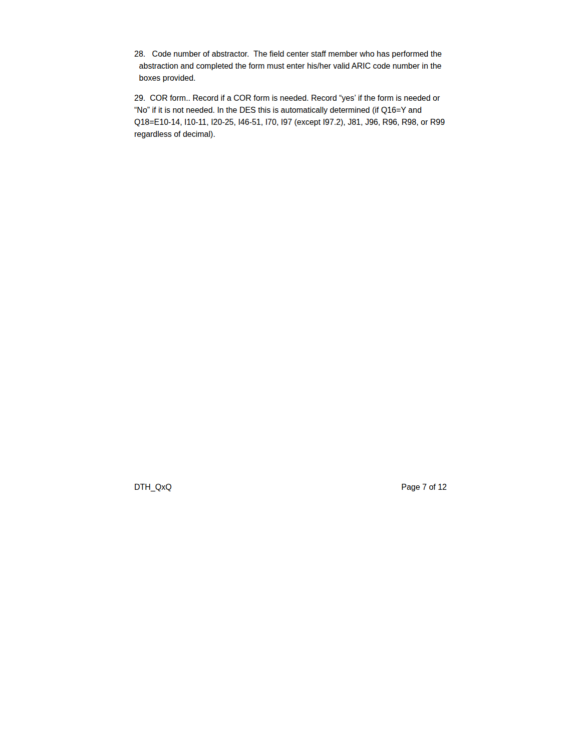28. Code number of abstractor. The field center staff member who has performed the abstraction and completed the form must enter his/her valid ARIC code number in the boxes provided.
29. COR form.. Record if a COR form is needed. Record “yes’ if the form is needed or “No” if it is not needed. In the DES this is automatically determined (if Q16=Y and Q18=E10-14, I10-11, I20-25, I46-51, I70, I97 (except I97.2), J81, J96, R96, R98, or R99 regardless of decimal).
DTH_QxQ
Page 7 of 12